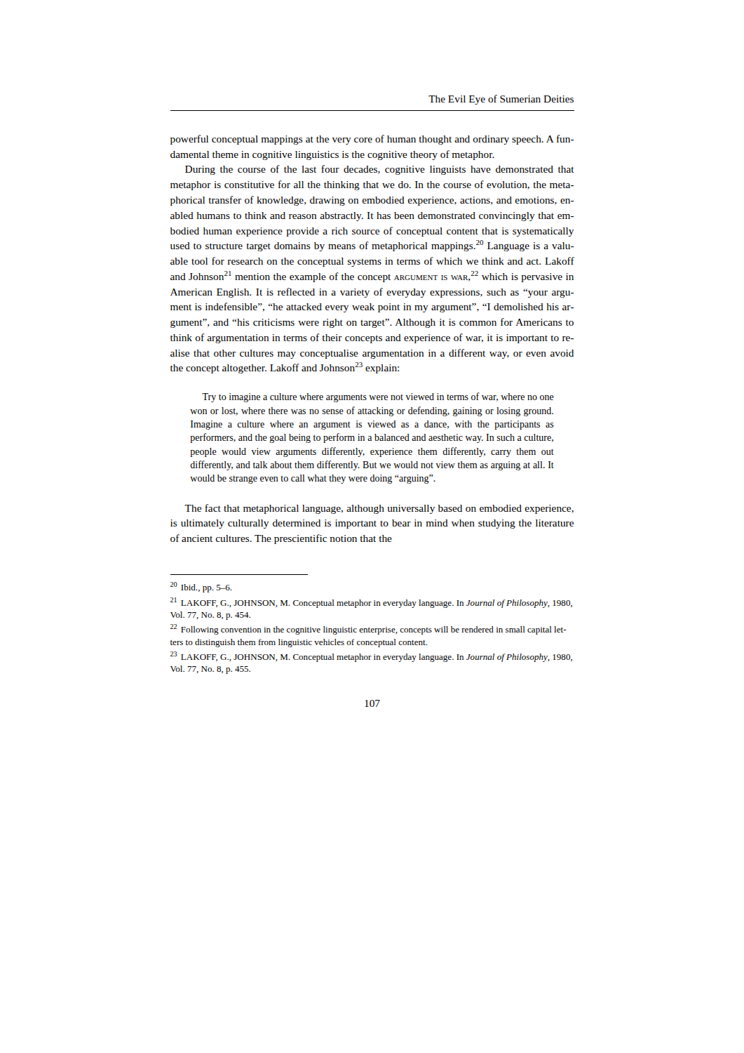The Evil Eye of Sumerian Deities
powerful conceptual mappings at the very core of human thought and ordinary speech. A fundamental theme in cognitive linguistics is the cognitive theory of metaphor.
During the course of the last four decades, cognitive linguists have demonstrated that metaphor is constitutive for all the thinking that we do. In the course of evolution, the metaphorical transfer of knowledge, drawing on embodied experience, actions, and emotions, enabled humans to think and reason abstractly. It has been demonstrated convincingly that embodied human experience provide a rich source of conceptual content that is systematically used to structure target domains by means of metaphorical mappings.20 Language is a valuable tool for research on the conceptual systems in terms of which we think and act. Lakoff and Johnson21 mention the example of the concept argument is war,22 which is pervasive in American English. It is reflected in a variety of everyday expressions, such as “your argument is indefensible”, “he attacked every weak point in my argument”, “I demolished his argument”, and “his criticisms were right on target”. Although it is common for Americans to think of argumentation in terms of their concepts and experience of war, it is important to realise that other cultures may conceptualise argumentation in a different way, or even avoid the concept altogether. Lakoff and Johnson23 explain:
Try to imagine a culture where arguments were not viewed in terms of war, where no one won or lost, where there was no sense of attacking or defending, gaining or losing ground. Imagine a culture where an argument is viewed as a dance, with the participants as performers, and the goal being to perform in a balanced and aesthetic way. In such a culture, people would view arguments differently, experience them differently, carry them out differently, and talk about them differently. But we would not view them as arguing at all. It would be strange even to call what they were doing “arguing”.
The fact that metaphorical language, although universally based on embodied experience, is ultimately culturally determined is important to bear in mind when studying the literature of ancient cultures. The prescientific notion that the
20 Ibid., pp. 5–6.
21 LAKOFF, G., JOHNSON, M. Conceptual metaphor in everyday language. In Journal of Philosophy, 1980, Vol. 77, No. 8, p. 454.
22 Following convention in the cognitive linguistic enterprise, concepts will be rendered in small capital letters to distinguish them from linguistic vehicles of conceptual content.
23 LAKOFF, G., JOHNSON, M. Conceptual metaphor in everyday language. In Journal of Philosophy, 1980, Vol. 77, No. 8, p. 455.
107